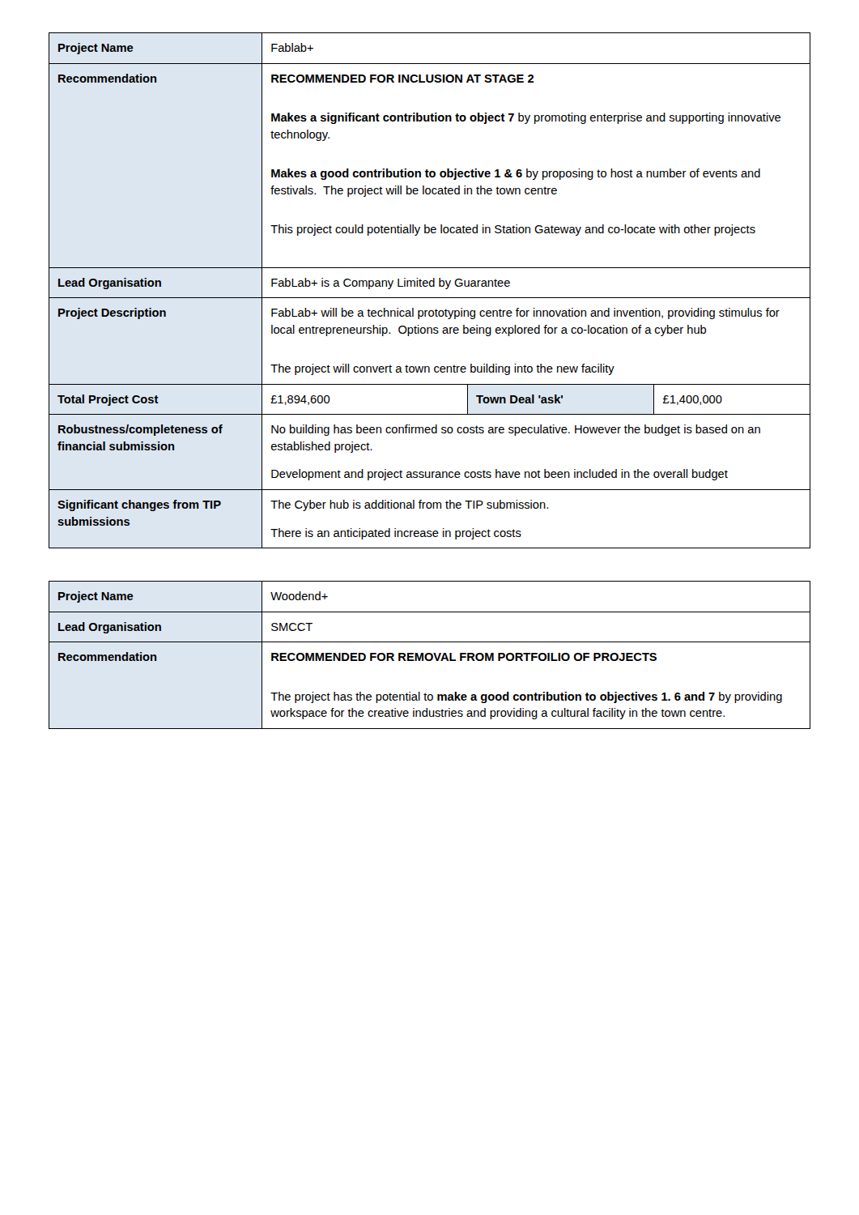| Project Name | Fablab+ |
| Recommendation | RECOMMENDED FOR INCLUSION AT STAGE 2 Makes a significant contribution to object 7 by promoting enterprise and supporting innovative technology. Makes a good contribution to objective 1 & 6 by proposing to host a number of events and festivals. The project will be located in the town centre This project could potentially be located in Station Gateway and co-locate with other projects |
| Lead Organisation | FabLab+ is a Company Limited by Guarantee |
| Project Description | FabLab+ will be a technical prototyping centre for innovation and invention, providing stimulus for local entrepreneurship. Options are being explored for a co-location of a cyber hub The project will convert a town centre building into the new facility |
| Total Project Cost | / £1,894,600 / Town Deal 'ask' / £1,400,000 / |
| Robustness/completeness of financial submission | No building has been confirmed so costs are speculative. However the budget is based on an established project. Development and project assurance costs have not been included in the overall budget |
| Significant changes from TIP submissions | The Cyber hub is additional from the TIP submission. There is an anticipated increase in project costs |
| Project Name | Woodend+ |
| Lead Organisation | SMCCT |
| Recommendation | RECOMMENDED FOR REMOVAL FROM PORTFOILIO OF PROJECTS The project has the potential to make a good contribution to objectives 1. 6 and 7 by providing workspace for the creative industries and providing a cultural facility in the town centre. |